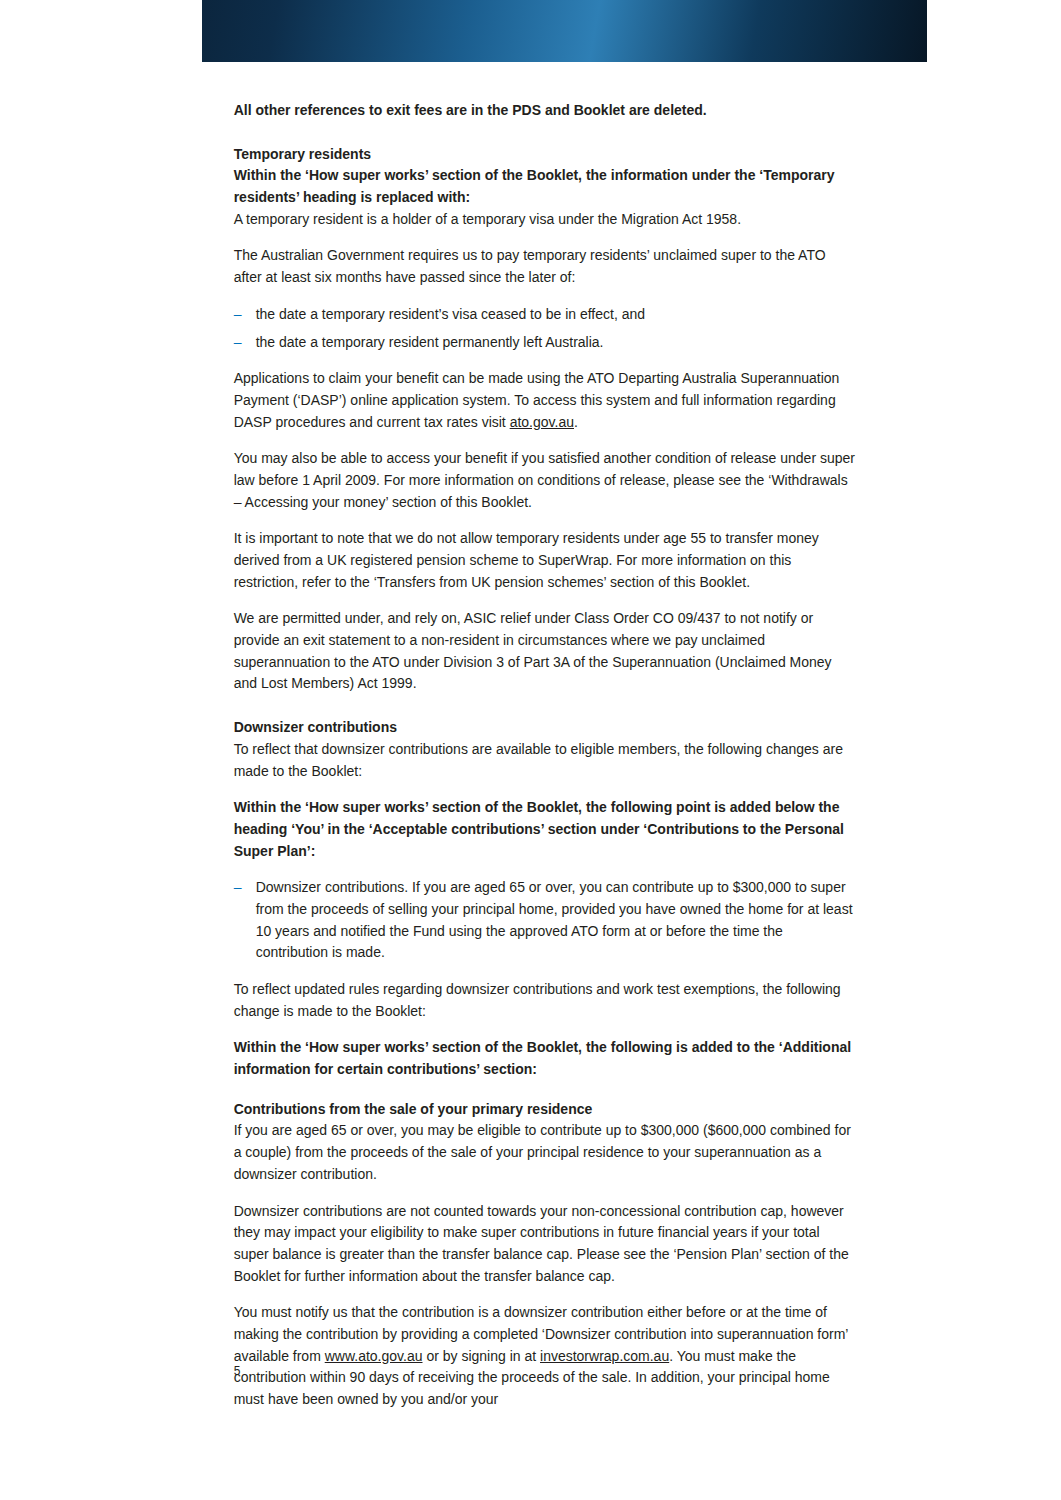All other references to exit fees are in the PDS and Booklet are deleted.
Temporary residents
Within the ‘How super works’ section of the Booklet, the information under the ‘Temporary residents’ heading is replaced with:
A temporary resident is a holder of a temporary visa under the Migration Act 1958.
The Australian Government requires us to pay temporary residents’ unclaimed super to the ATO after at least six months have passed since the later of:
the date a temporary resident’s visa ceased to be in effect, and
the date a temporary resident permanently left Australia.
Applications to claim your benefit can be made using the ATO Departing Australia Superannuation Payment (‘DASP’) online application system. To access this system and full information regarding DASP procedures and current tax rates visit ato.gov.au.
You may also be able to access your benefit if you satisfied another condition of release under super law before 1 April 2009. For more information on conditions of release, please see the ‘Withdrawals – Accessing your money’ section of this Booklet.
It is important to note that we do not allow temporary residents under age 55 to transfer money derived from a UK registered pension scheme to SuperWrap. For more information on this restriction, refer to the ‘Transfers from UK pension schemes’ section of this Booklet.
We are permitted under, and rely on, ASIC relief under Class Order CO 09/437 to not notify or provide an exit statement to a non-resident in circumstances where we pay unclaimed superannuation to the ATO under Division 3 of Part 3A of the Superannuation (Unclaimed Money and Lost Members) Act 1999.
Downsizer contributions
To reflect that downsizer contributions are available to eligible members, the following changes are made to the Booklet:
Within the ‘How super works’ section of the Booklet, the following point is added below the heading ‘You’ in the ‘Acceptable contributions’ section under ‘Contributions to the Personal Super Plan’:
Downsizer contributions. If you are aged 65 or over, you can contribute up to $300,000 to super from the proceeds of selling your principal home, provided you have owned the home for at least 10 years and notified the Fund using the approved ATO form at or before the time the contribution is made.
To reflect updated rules regarding downsizer contributions and work test exemptions, the following change is made to the Booklet:
Within the ‘How super works’ section of the Booklet, the following is added to the ‘Additional information for certain contributions’ section:
Contributions from the sale of your primary residence
If you are aged 65 or over, you may be eligible to contribute up to $300,000 ($600,000 combined for a couple) from the proceeds of the sale of your principal residence to your superannuation as a downsizer contribution.
Downsizer contributions are not counted towards your non-concessional contribution cap, however they may impact your eligibility to make super contributions in future financial years if your total super balance is greater than the transfer balance cap. Please see the ‘Pension Plan’ section of the Booklet for further information about the transfer balance cap.
You must notify us that the contribution is a downsizer contribution either before or at the time of making the contribution by providing a completed ‘Downsizer contribution into superannuation form’ available from www.ato.gov.au or by signing in at investorwrap.com.au. You must make the contribution within 90 days of receiving the proceeds of the sale. In addition, your principal home must have been owned by you and/or your
5